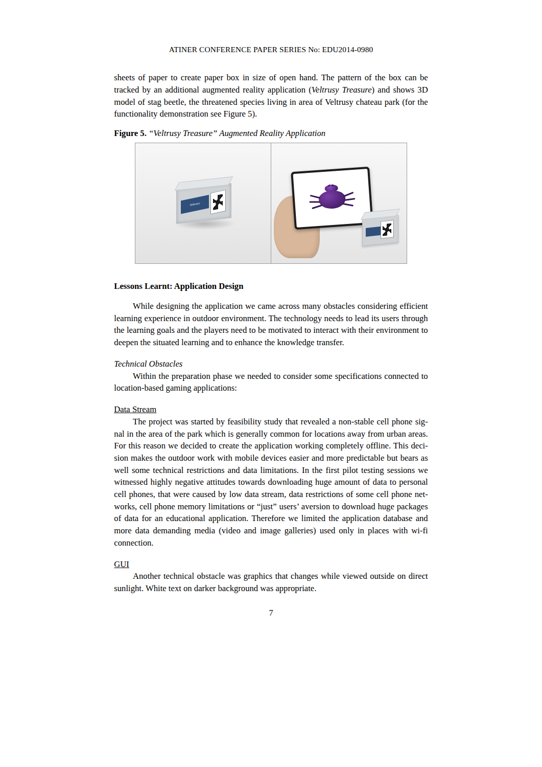ATINER CONFERENCE PAPER SERIES No: EDU2014-0980
sheets of paper to create paper box in size of open hand. The pattern of the box can be tracked by an additional augmented reality application (Veltrusy Treasure) and shows 3D model of stag beetle, the threatened species living in area of Veltrusy chateau park (for the functionality demonstration see Figure 5).
Figure 5. “Veltrusy Treasure” Augmented Reality Application
Veltrusy
Lessons Learnt: Application Design
While designing the application we came across many obstacles considering efficient learning experience in outdoor environment. The technology needs to lead its users through the learning goals and the players need to be motivated to interact with their environment to deepen the situated learning and to enhance the knowledge transfer.
Technical Obstacles
Within the preparation phase we needed to consider some specifications connected to location-based gaming applications:
Data Stream
The project was started by feasibility study that revealed a non-stable cell phone signal in the area of the park which is generally common for locations away from urban areas. For this reason we decided to create the application working completely offline. This decision makes the outdoor work with mobile devices easier and more predictable but bears as well some technical restrictions and data limitations. In the first pilot testing sessions we witnessed highly negative attitudes towards downloading huge amount of data to personal cell phones, that were caused by low data stream, data restrictions of some cell phone networks, cell phone memory limitations or “just” users’ aversion to download huge packages of data for an educational application. Therefore we limited the application database and more data demanding media (video and image galleries) used only in places with wi-fi connection.
GUI
Another technical obstacle was graphics that changes while viewed outside on direct sunlight. White text on darker background was appropriate.
7